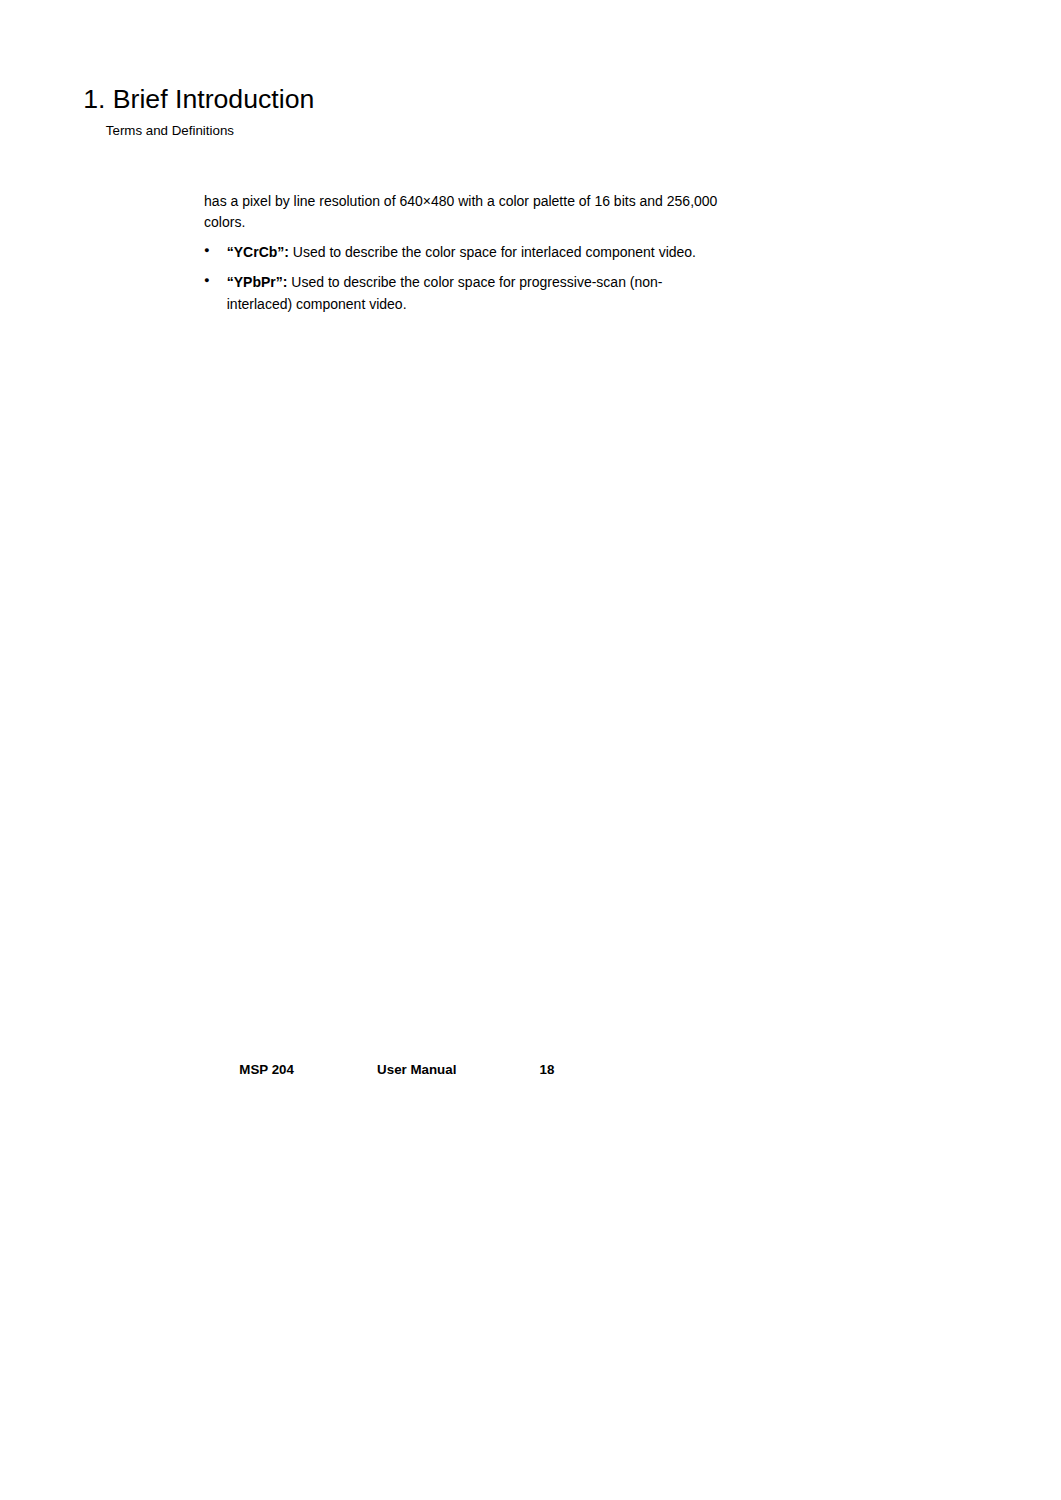1. Brief Introduction
Terms and Definitions
has a pixel by line resolution of 640×480 with a color palette of 16 bits and 256,000 colors.
“YCrCb”: Used to describe the color space for interlaced component video.
“YPbPr”: Used to describe the color space for progressive-scan (non-interlaced) component video.
MSP 204 User Manual 18